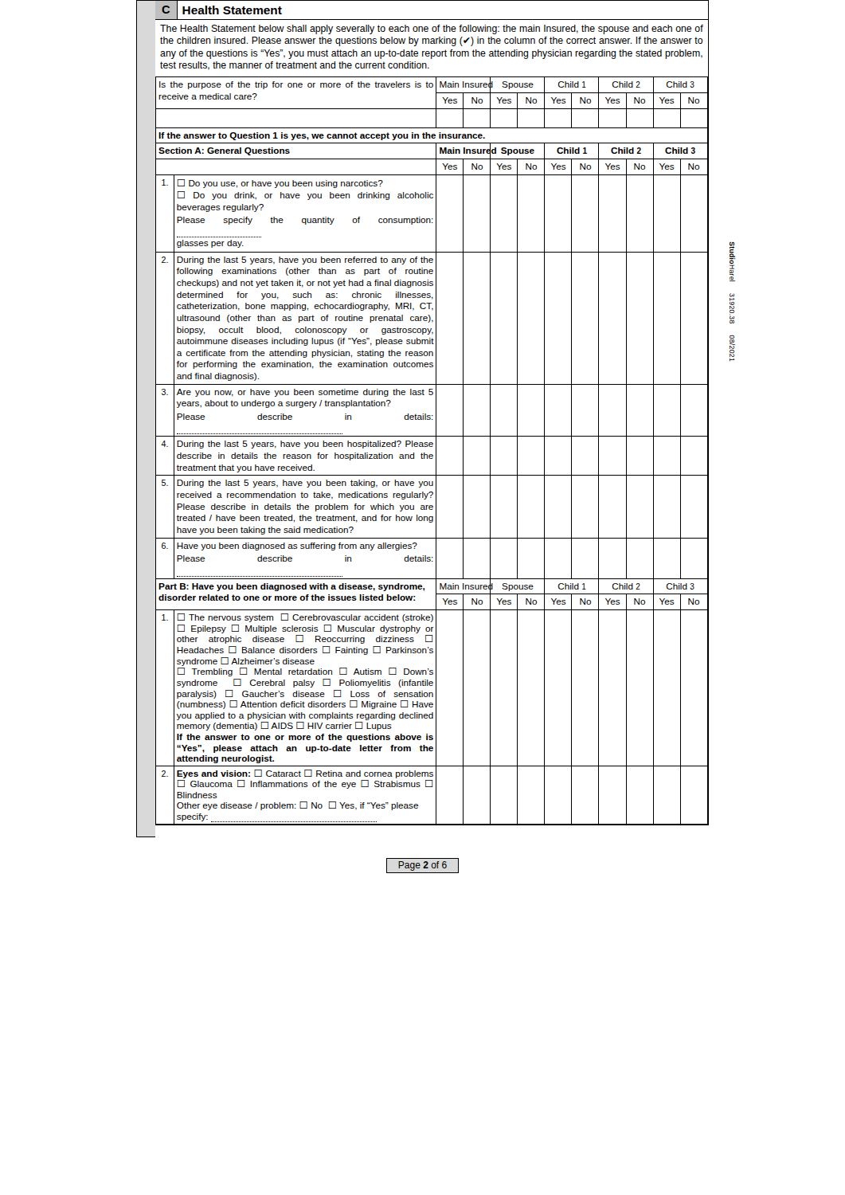C
Health Statement
The Health Statement below shall apply severally to each one of the following: the main Insured, the spouse and each one of the children insured. Please answer the questions below by marking (✔) in the column of the correct answer. If the answer to any of the questions is “Yes”, you must attach an up-to-date report from the attending physician regarding the stated problem, test results, the manner of treatment and the current condition.
| Is the purpose of the trip for one or more of the travelers is to receive a medical care? | Main Insured | Spouse | Child 1 | Child 2 | Child 3 |
| Yes | No | Yes | No | Yes | No | Yes | No | Yes | No |
| If the answer to Question 1 is yes, we cannot accept you in the insurance. |
| Section A: General Questions | Main Insured | Spouse | Child 1 | Child 2 | Child 3 |
| | Yes | No | Yes | No | Yes | No | Yes | No | Yes | No |
| 1. | ☐ Do you use, or have you been using narcotics? ☐ Do you drink, or have you been drinking alcoholic beverages regularly? Please specify the quantity of consumption: glasses per day. | | | | | | | | | | |
| 2. | During the last 5 years, have you been referred to any of the following examinations (other than as part of routine checkups) and not yet taken it, or not yet had a final diagnosis determined for you, such as: chronic illnesses, catheterization, bone mapping, echocardiography, MRI, CT, ultrasound (other than as part of routine prenatal care), biopsy, occult blood, colonoscopy or gastroscopy, autoimmune diseases including lupus (if “Yes”, please submit a certificate from the attending physician, stating the reason for performing the examination, the examination outcomes and final diagnosis). | | | | | | | | | | |
| 3. | Are you now, or have you been sometime during the last 5 years, about to undergo a surgery / transplantation? Please describe in details: | | | | | | | | | | |
| 4. | During the last 5 years, have you been hospitalized? Please describe in details the reason for hospitalization and the treatment that you have received. | | | | | | | | | | |
| 5. | During the last 5 years, have you been taking, or have you received a recommendation to take, medications regularly? Please describe in details the problem for which you are treated / have been treated, the treatment, and for how long have you been taking the said medication? | | | | | | | | | | |
| 6. | Have you been diagnosed as suffering from any allergies? Please describe in details: | | | | | | | | | | |
| Part B: Have you been diagnosed with a disease, syndrome, disorder related to one or more of the issues listed below: | Main Insured | Spouse | Child 1 | Child 2 | Child 3 |
| Yes | No | Yes | No | Yes | No | Yes | No | Yes | No |
| 1. | ☐ The nervous system ☐ Cerebrovascular accident (stroke) ☐ Epilepsy ☐ Multiple sclerosis ☐ Muscular dystrophy or other atrophic disease ☐ Reoccurring dizziness ☐ Headaches ☐ Balance disorders ☐ Fainting ☐ Parkinson’s syndrome ☐ Alzheimer’s disease ☐ Trembling ☐ Mental retardation ☐ Autism ☐ Down’s syndrome ☐ Cerebral palsy ☐ Poliomyelitis (infantile paralysis) ☐ Gaucher’s disease ☐ Loss of sensation (numbness) ☐ Attention deficit disorders ☐ Migraine ☐ Have you applied to a physician with complaints regarding declined memory (dementia) ☐ AIDS ☐ HIV carrier ☐ Lupus If the answer to one or more of the questions above is “Yes”, please attach an up-to-date letter from the attending neurologist. | | | | | | | | | | |
| 2. | Eyes and vision: ☐ Cataract ☐ Retina and cornea problems ☐ Glaucoma ☐ Inflammations of the eye ☐ Strabismus ☐ Blindness Other eye disease / problem: ☐ No ☐ Yes, if “Yes” please specify: | | | | | | | | | | |
Studio Harel31920.3808/2021
Page 2 of 6